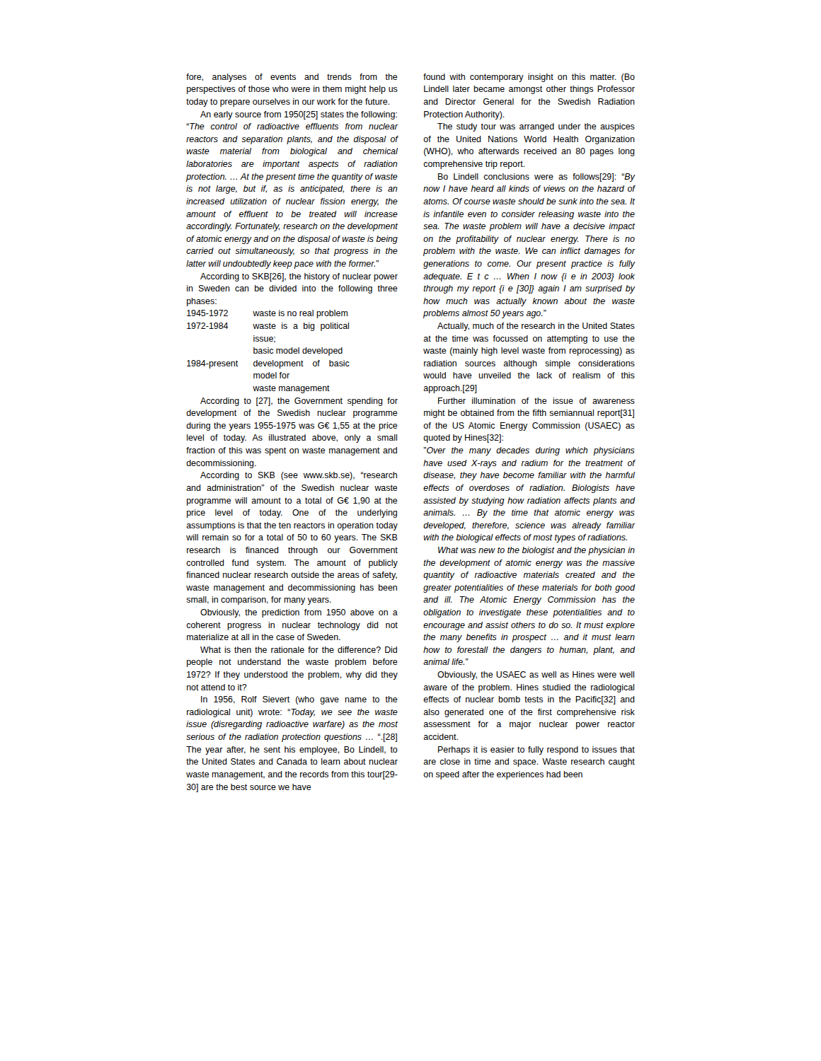fore, analyses of events and trends from the perspectives of those who were in them might help us today to prepare ourselves in our work for the future.
An early source from 1950[25] states the following: “The control of radioactive effluents from nuclear reactors and separation plants, and the disposal of waste material from biological and chemical laboratories are important aspects of radiation protection. … At the present time the quantity of waste is not large, but if, as is anticipated, there is an increased utilization of nuclear fission energy, the amount of effluent to be treated will increase accordingly. Fortunately, research on the development of atomic energy and on the disposal of waste is being carried out simultaneously, so that progress in the latter will undoubtedly keep pace with the former.”
According to SKB[26], the history of nuclear power in Sweden can be divided into the following three phases:
1945-1972 waste is no real problem 1972-1984 waste is a big political issue; basic model developed 1984-present development of basic model for waste management
According to [27], the Government spending for development of the Swedish nuclear programme during the years 1955-1975 was G€ 1,55 at the price level of today. As illustrated above, only a small fraction of this was spent on waste management and decommissioning.
According to SKB (see www.skb.se), “research and administration” of the Swedish nuclear waste programme will amount to a total of G€ 1,90 at the price level of today. One of the underlying assumptions is that the ten reactors in operation today will remain so for a total of 50 to 60 years. The SKB research is financed through our Government controlled fund system. The amount of publicly financed nuclear research outside the areas of safety, waste management and decommissioning has been small, in comparison, for many years.
Obviously, the prediction from 1950 above on a coherent progress in nuclear technology did not materialize at all in the case of Sweden.
What is then the rationale for the difference? Did people not understand the waste problem before 1972? If they understood the problem, why did they not attend to it?
In 1956, Rolf Sievert (who gave name to the radiological unit) wrote: “Today, we see the waste issue (disregarding radioactive warfare) as the most serious of the radiation protection questions … “.[28] The year after, he sent his employee, Bo Lindell, to the United States and Canada to learn about nuclear waste management, and the records from this tour[29-30] are the best source we have
found with contemporary insight on this matter. (Bo Lindell later became amongst other things Professor and Director General for the Swedish Radiation Protection Authority).
The study tour was arranged under the auspices of the United Nations World Health Organization (WHO), who afterwards received an 80 pages long comprehensive trip report.
Bo Lindell conclusions were as follows[29]: “By now I have heard all kinds of views on the hazard of atoms. Of course waste should be sunk into the sea. It is infantile even to consider releasing waste into the sea. The waste problem will have a decisive impact on the profitability of nuclear energy. There is no problem with the waste. We can inflict damages for generations to come. Our present practice is fully adequate. E t c … When I now {i e in 2003} look through my report {i e [30]} again I am surprised by how much was actually known about the waste problems almost 50 years ago.”
Actually, much of the research in the United States at the time was focussed on attempting to use the waste (mainly high level waste from reprocessing) as radiation sources although simple considerations would have unveiled the lack of realism of this approach.[29]
Further illumination of the issue of awareness might be obtained from the fifth semiannual report[31] of the US Atomic Energy Commission (USAEC) as quoted by Hines[32]:
”Over the many decades during which physicians have used X-rays and radium for the treatment of disease, they have become familiar with the harmful effects of overdoses of radiation. Biologists have assisted by studying how radiation affects plants and animals. … By the time that atomic energy was developed, therefore, science was already familiar with the biological effects of most types of radiations.
What was new to the biologist and the physician in the development of atomic energy was the massive quantity of radioactive materials created and the greater potentialities of these materials for both good and ill. The Atomic Energy Commission has the obligation to investigate these potentialities and to encourage and assist others to do so. It must explore the many benefits in prospect … and it must learn how to forestall the dangers to human, plant, and animal life.”
Obviously, the USAEC as well as Hines were well aware of the problem. Hines studied the radiological effects of nuclear bomb tests in the Pacific[32] and also generated one of the first comprehensive risk assessment for a major nuclear power reactor accident.
Perhaps it is easier to fully respond to issues that are close in time and space. Waste research caught on speed after the experiences had been